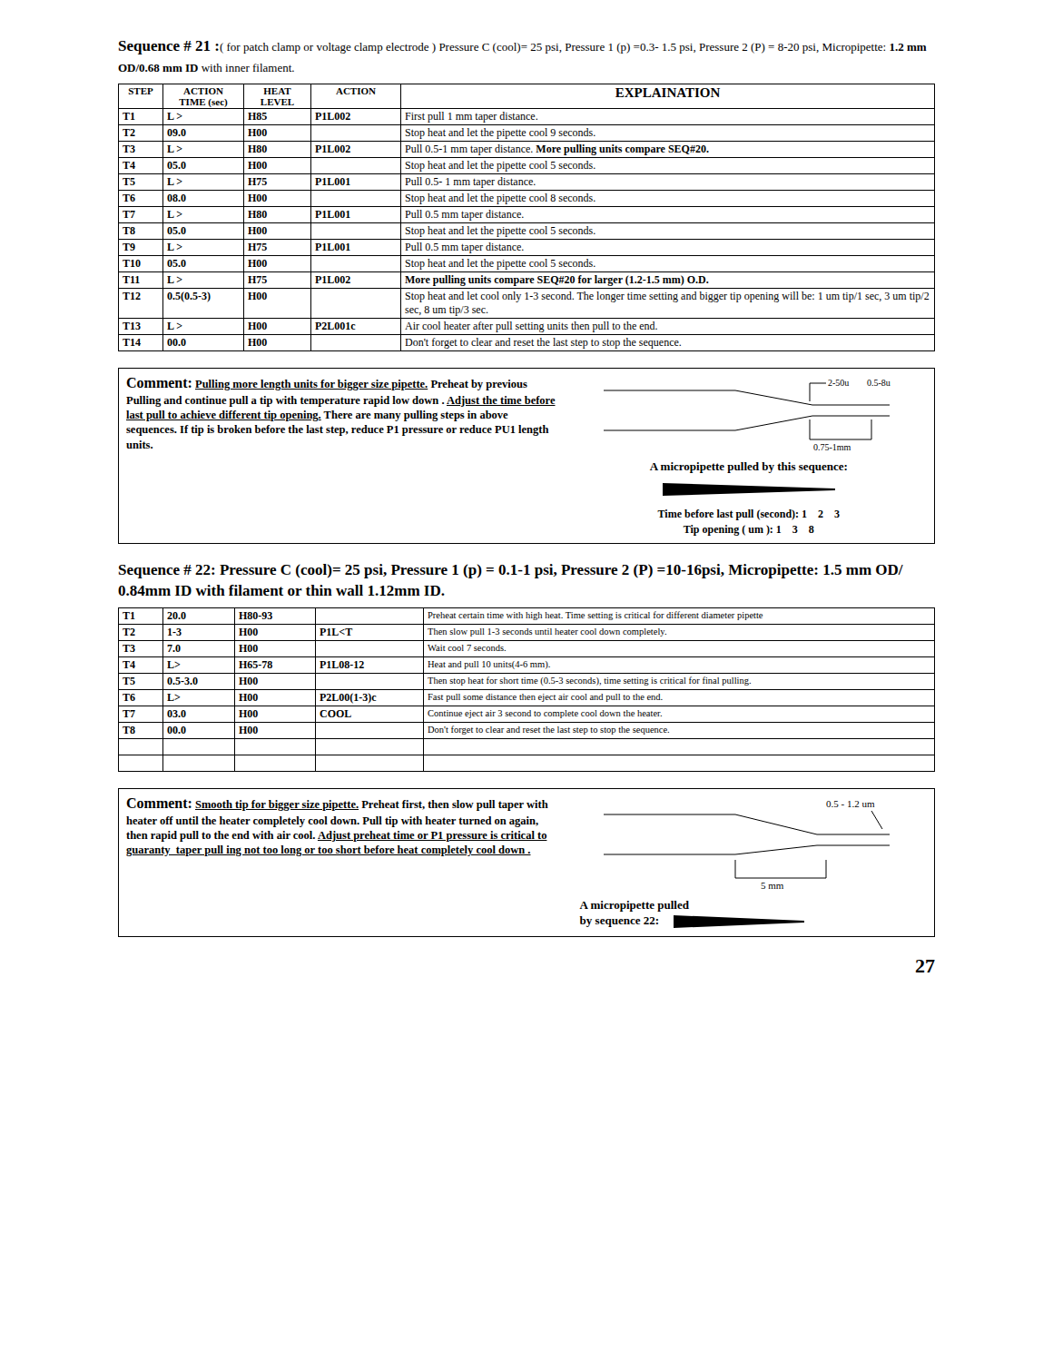Sequence # 21 :( for patch clamp or voltage clamp electrode ) Pressure C (cool)= 25 psi, Pressure 1 (p) =0.3- 1.5 psi, Pressure 2 (P) = 8-20 psi, Micropipette: 1.2 mm OD/0.68 mm ID with inner filament.
| STEP | ACTION TIME (sec) | HEAT LEVEL | ACTION | EXPLAINATION |
| --- | --- | --- | --- | --- |
| T1 | L > | H85 | P1L002 | First pull 1 mm taper distance. |
| T2 | 09.0 | H00 | | Stop heat and let the pipette cool 9 seconds. |
| T3 | L > | H80 | P1L002 | Pull 0.5-1 mm taper distance. More pulling units compare SEQ#20. |
| T4 | 05.0 | H00 | | Stop heat and let the pipette cool 5 seconds. |
| T5 | L > | H75 | P1L001 | Pull 0.5- 1 mm taper distance. |
| T6 | 08.0 | H00 | | Stop heat and let the pipette cool 8 seconds. |
| T7 | L > | H80 | P1L001 | Pull 0.5 mm taper distance. |
| T8 | 05.0 | H00 | | Stop heat and let the pipette cool 5 seconds. |
| T9 | L > | H75 | P1L001 | Pull 0.5 mm taper distance. |
| T10 | 05.0 | H00 | | Stop heat and let the pipette cool 5 seconds. |
| T11 | L > | H75 | P1L002 | More pulling units compare SEQ#20 for larger (1.2-1.5 mm) O.D. |
| T12 | 0.5(0.5-3) | H00 | | Stop heat and let cool only 1-3 second. The longer time setting and bigger tip opening will be: 1 um tip/1 sec, 3 um tip/2 sec, 8 um tip/3 sec. |
| T13 | L > | H00 | P2L001c | Air cool heater after pull setting units then pull to the end. |
| T14 | 00.0 | H00 | | Don't forget to clear and reset the last step to stop the sequence. |
Comment: Pulling more length units for bigger size pipette. Preheat by previous Pulling and continue pull a tip with temperature rapid low down . Adjust the time before last pull to achieve different tip opening. There are many pulling steps in above sequences. If tip is broken before the last step, reduce P1 pressure or reduce PU1 length units.
2-50u 0.5-8u 0.75-1mm
A micropipette pulled by this sequence:
Time before last pull (second): 1 2 3
Tip opening ( um ): 1 3 8
Sequence # 22: Pressure C (cool)= 25 psi, Pressure 1 (p) = 0.1-1 psi, Pressure 2 (P) =10-16psi, Micropipette: 1.5 mm OD/ 0.84mm ID with filament or thin wall 1.12mm ID.
| T1 | 20.0 | H80-93 | | Preheat certain time with high heat. Time setting is critical for different diameter pipette |
| T2 | 1-3 | H00 | P1L<T | Then slow pull 1-3 seconds until heater cool down completely. |
| T3 | 7.0 | H00 | | Wait cool 7 seconds. |
| T4 | L> | H65-78 | P1L08-12 | Heat and pull 10 units(4-6 mm). |
| T5 | 0.5-3.0 | H00 | | Then stop heat for short time (0.5-3 seconds), time setting is critical for final pulling. |
| T6 | L> | H00 | P2L00(1-3)c | Fast pull some distance then eject air cool and pull to the end. |
| T7 | 03.0 | H00 | COOL | Continue eject air 3 second to complete cool down the heater. |
| T8 | 00.0 | H00 | | Don't forget to clear and reset the last step to stop the sequence. |
Comment: Smooth tip for bigger size pipette. Preheat first, then slow pull taper with heater off until the heater completely cool down. Pull tip with heater turned on again, then rapid pull to the end with air cool. Adjust preheat time or P1 pressure is critical to guaranty taper pull ing not too long or too short before heat completely cool down .
0.5 - 1.2 um 5 mm
A micropipette pulled
by sequence 22:
27